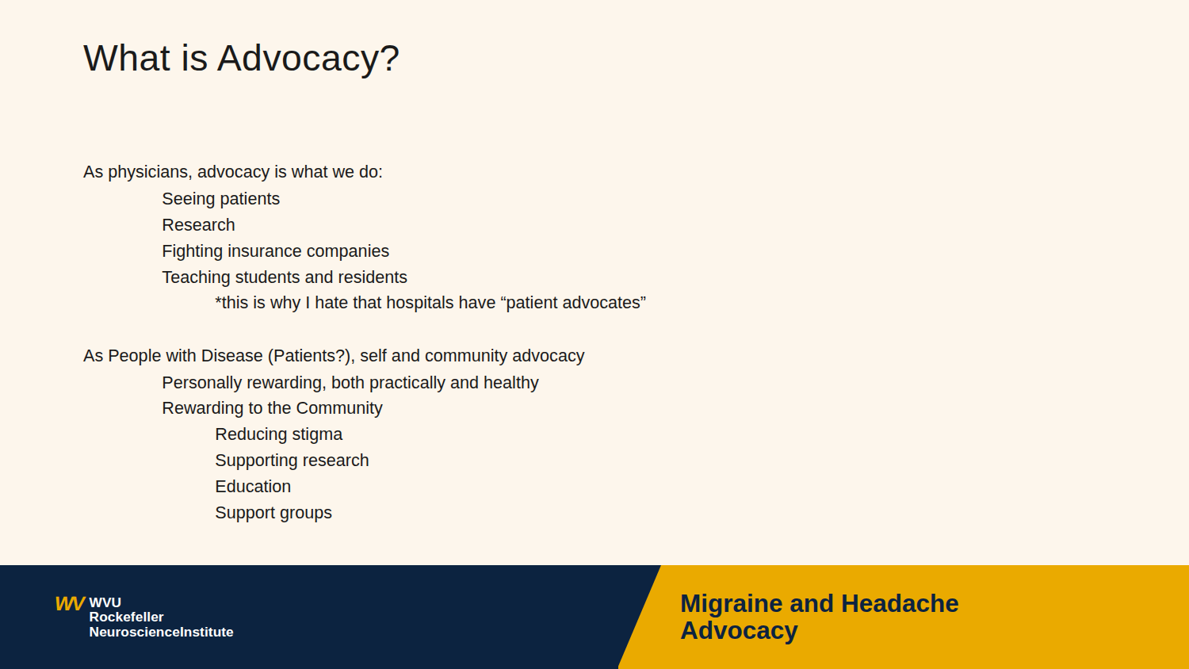What is Advocacy?
As physicians, advocacy is what we do:
Seeing patients
Research
Fighting insurance companies
Teaching students and residents
*this is why I hate that hospitals have “patient advocates”
As People with Disease (Patients?), self and community advocacy
Personally rewarding, both practically and healthy
Rewarding to the Community
Reducing stigma
Supporting research
Education
Support groups
WV WVURockefeller NeuroscienceInstitute
Migraine and Headache
Advocacy